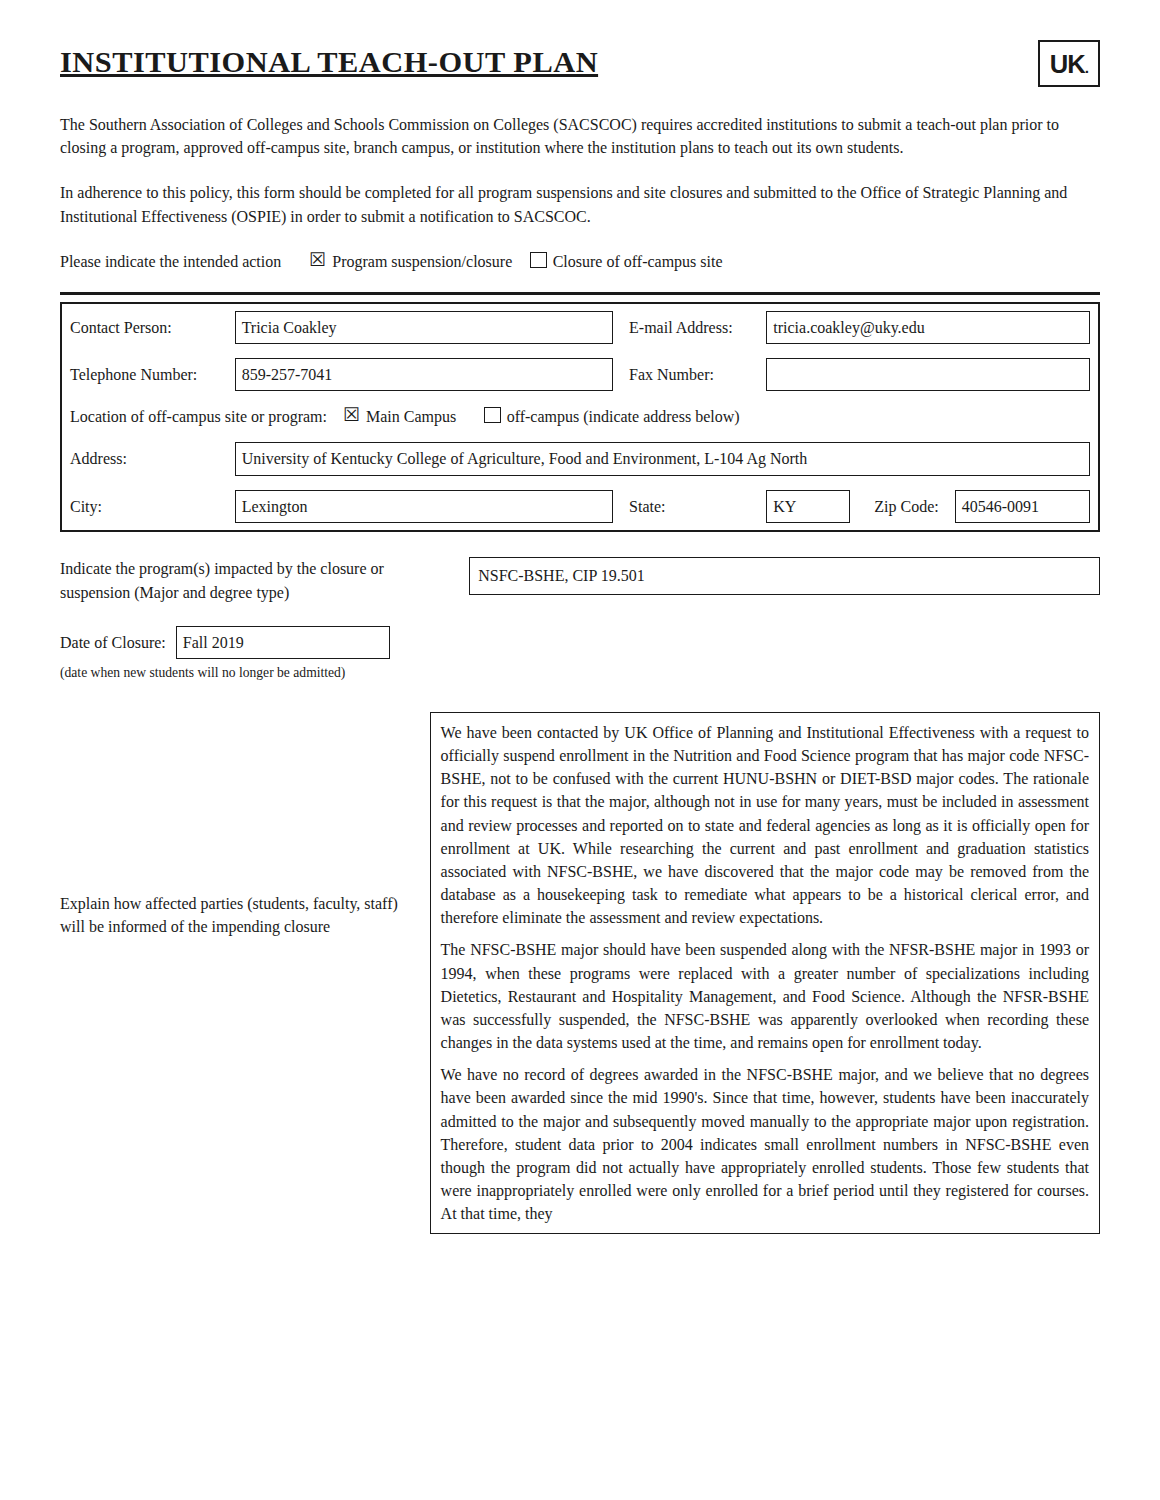INSTITUTIONAL TEACH-OUT PLAN
UK.
The Southern Association of Colleges and Schools Commission on Colleges (SACSCOC) requires accredited institutions to submit a teach-out plan prior to closing a program, approved off-campus site, branch campus, or institution where the institution plans to teach out its own students.
In adherence to this policy, this form should be completed for all program suspensions and site closures and submitted to the Office of Strategic Planning and Institutional Effectiveness (OSPIE) in order to submit a notification to SACSCOC.
Please indicate the intended action Program suspension/closure Closure of off-campus site
| Contact Person: | Tricia Coakley | E-mail Address: | tricia.coakley@uky.edu |
| Telephone Number: | 859-257-7041 | Fax Number: | |
| Location of off-campus site or program: Main Campus off-campus (indicate address below) |
| Address: | University of Kentucky College of Agriculture, Food and Environment, L-104 Ag North |
| City: | Lexington | State: | KY Zip Code: 40546-0091 |
Indicate the program(s) impacted by the closure or suspension (Major and degree type)
NSFC-BSHE, CIP 19.501
Date of Closure: Fall 2019
(date when new students will no longer be admitted)
Explain how affected parties (students, faculty, staff) will be informed of the impending closure
We have been contacted by UK Office of Planning and Institutional Effectiveness with a request to officially suspend enrollment in the Nutrition and Food Science program that has major code NFSC-BSHE, not to be confused with the current HUNU-BSHN or DIET-BSD major codes. The rationale for this request is that the major, although not in use for many years, must be included in assessment and review processes and reported on to state and federal agencies as long as it is officially open for enrollment at UK. While researching the current and past enrollment and graduation statistics associated with NFSC-BSHE, we have discovered that the major code may be removed from the database as a housekeeping task to remediate what appears to be a historical clerical error, and therefore eliminate the assessment and review expectations.
The NFSC-BSHE major should have been suspended along with the NFSR-BSHE major in 1993 or 1994, when these programs were replaced with a greater number of specializations including Dietetics, Restaurant and Hospitality Management, and Food Science. Although the NFSR-BSHE was successfully suspended, the NFSC-BSHE was apparently overlooked when recording these changes in the data systems used at the time, and remains open for enrollment today.
We have no record of degrees awarded in the NFSC-BSHE major, and we believe that no degrees have been awarded since the mid 1990's. Since that time, however, students have been inaccurately admitted to the major and subsequently moved manually to the appropriate major upon registration. Therefore, student data prior to 2004 indicates small enrollment numbers in NFSC-BSHE even though the program did not actually have appropriately enrolled students. Those few students that were inappropriately enrolled were only enrolled for a brief period until they registered for courses. At that time, they